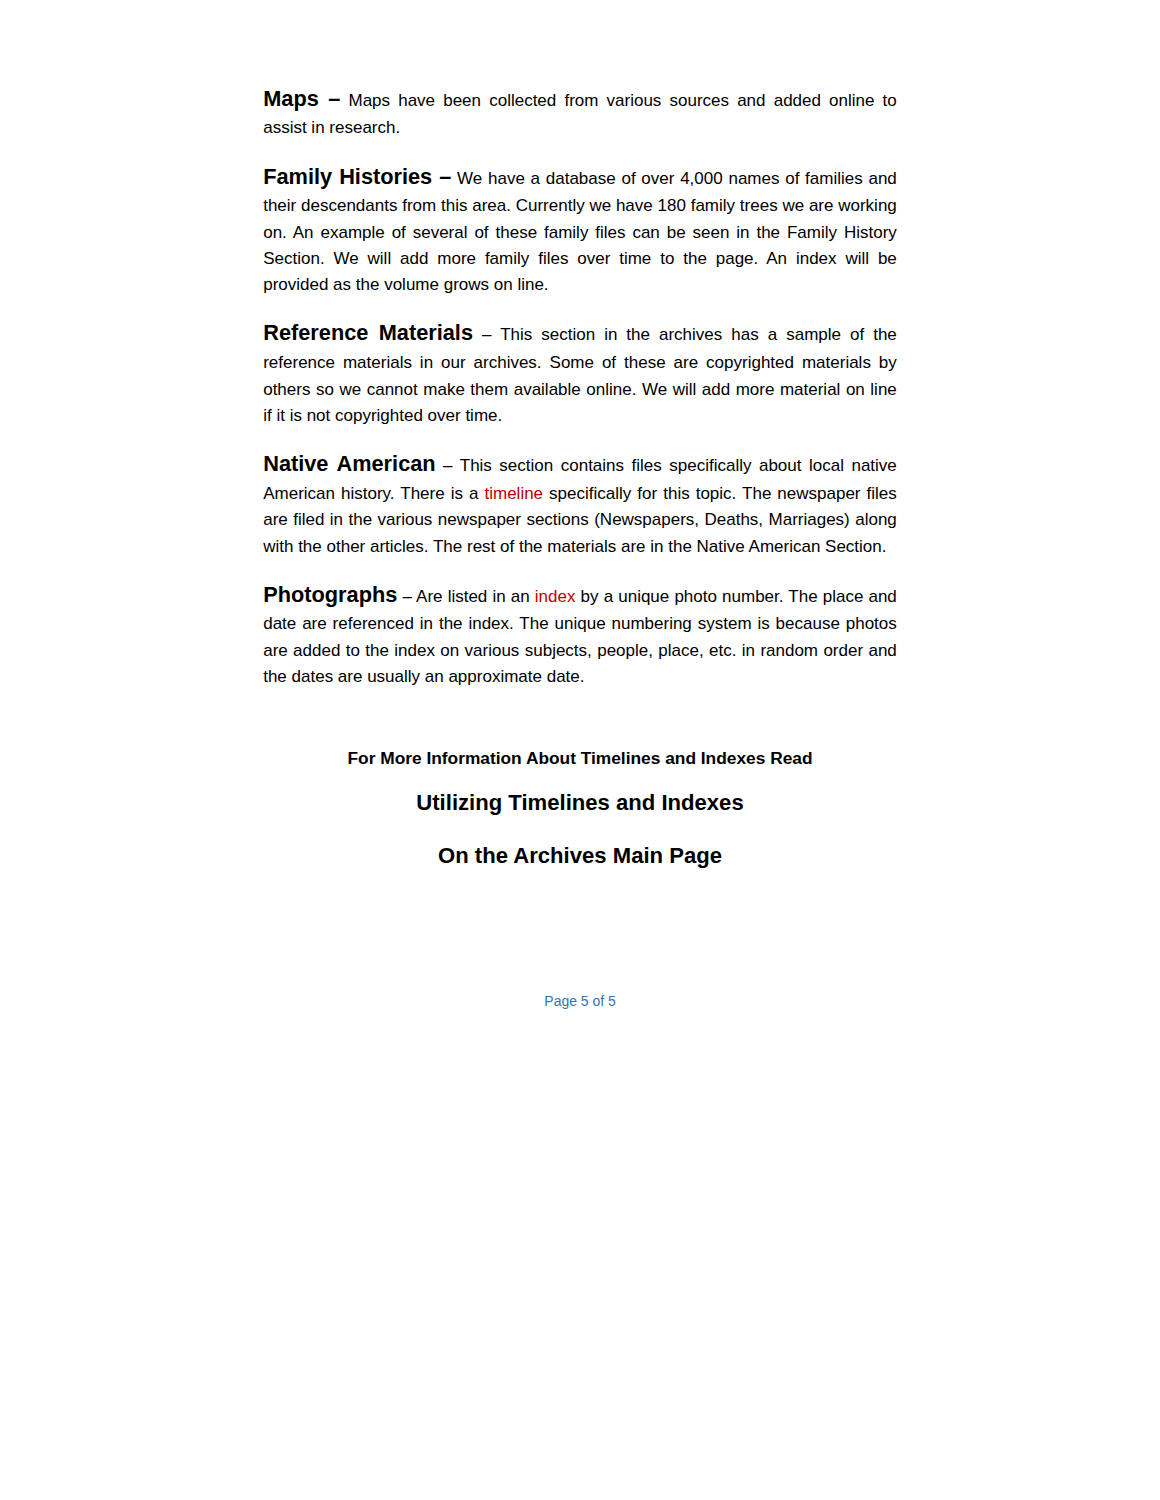Maps – Maps have been collected from various sources and added online to assist in research.
Family Histories – We have a database of over 4,000 names of families and their descendants from this area. Currently we have 180 family trees we are working on. An example of several of these family files can be seen in the Family History Section. We will add more family files over time to the page. An index will be provided as the volume grows on line.
Reference Materials – This section in the archives has a sample of the reference materials in our archives. Some of these are copyrighted materials by others so we cannot make them available online. We will add more material on line if it is not copyrighted over time.
Native American – This section contains files specifically about local native American history. There is a timeline specifically for this topic. The newspaper files are filed in the various newspaper sections (Newspapers, Deaths, Marriages) along with the other articles. The rest of the materials are in the Native American Section.
Photographs – Are listed in an index by a unique photo number. The place and date are referenced in the index. The unique numbering system is because photos are added to the index on various subjects, people, place, etc. in random order and the dates are usually an approximate date.
For More Information About Timelines and Indexes Read
Utilizing Timelines and Indexes
On the Archives Main Page
Page 5 of 5